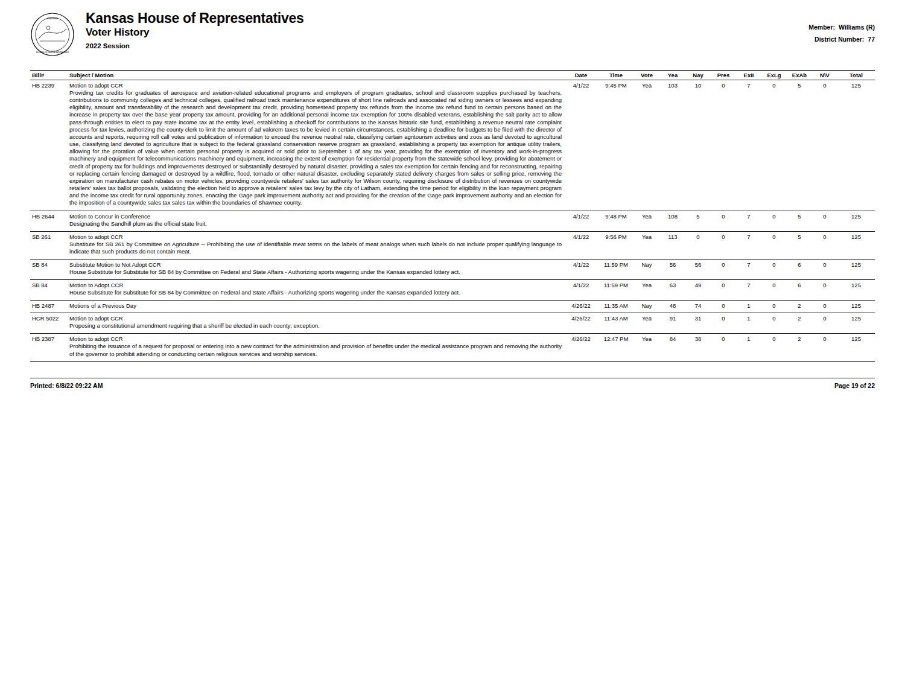KANSAS HOUSE OF REPRESENTATIVES
Kansas House of Representatives
Voter History
2022 Session
Member: Williams (R)
District Number: 77
| Bill# | Subject / Motion | Date | Time | Vote | Yea | Nay | Pres | ExII | ExLg | ExAb | N\V | Total |
| --- | --- | --- | --- | --- | --- | --- | --- | --- | --- | --- | --- | --- |
| HB 2239 | Motion to adopt CCR Providing tax credits for graduates of aerospace and aviation-related educational programs and employers of program graduates, school and classroom supplies purchased by teachers, contributions to community colleges and technical colleges, qualified railroad track maintenance expenditures of short line railroads and associated rail siding owners or lessees and expanding eligibility, amount and transferability of the research and development tax credit, providing homestead property tax refunds from the income tax refund fund to certain persons based on the increase in property tax over the base year property tax amount, providing for an additional personal income tax exemption for 100% disabled veterans, establishing the salt parity act to allow pass-through entities to elect to pay state income tax at the entity level, establishing a checkoff for contributions to the Kansas historic site fund, establishing a revenue neutral rate complaint process for tax levies, authorizing the county clerk to limit the amount of ad valorem taxes to be levied in certain circumstances, establishing a deadline for budgets to be filed with the director of accounts and reports, requiring roll call votes and publication of information to exceed the revenue neutral rate, classifying certain agritourism activities and zoos as land devoted to agricultural use, classifying land devoted to agriculture that is subject to the federal grassland conservation reserve program as grassland, establishing a property tax exemption for antique utility trailers, allowing for the proration of value when certain personal property is acquired or sold prior to September 1 of any tax year, providing for the exemption of inventory and work-in-progress machinery and equipment for telecommunications machinery and equipment, increasing the extent of exemption for residential property from the statewide school levy, providing for abatement or credit of property tax for buildings and improvements destroyed or substantially destroyed by natural disaster, providing a sales tax exemption for certain fencing and for reconstructing, repairing or replacing certain fencing damaged or destroyed by a wildfire, flood, tornado or other natural disaster, excluding separately stated delivery charges from sales or selling price, removing the expiration on manufacturer cash rebates on motor vehicles, providing countywide retailers' sales tax authority for Wilson county, requiring disclosure of distribution of revenues on countywide retailers' sales tax ballot proposals, validating the election held to approve a retailers' sales tax levy by the city of Latham, extending the time period for eligibility in the loan repayment program and the income tax credit for rural opportunity zones, enacting the Gage park improvement authority act and providing for the creation of the Gage park improvement authority and an election for the imposition of a countywide sales tax sales tax within the boundaries of Shawnee county. | 4/1/22 | 9:45 PM | Yea | 103 | 10 | 0 | 7 | 0 | 5 | 0 | 125 |
| HB 2644 | Motion to Concur in Conference Designating the Sandhill plum as the official state fruit. | 4/1/22 | 9:48 PM | Yea | 108 | 5 | 0 | 7 | 0 | 5 | 0 | 125 |
| SB 261 | Motion to adopt CCR Substitute for SB 261 by Committee on Agriculture -- Prohibiting the use of identifiable meat terms on the labels of meat analogs when such labels do not include proper qualifying language to indicate that such products do not contain meat. | 4/1/22 | 9:56 PM | Yea | 113 | 0 | 0 | 7 | 0 | 5 | 0 | 125 |
| SB 84 | Substitute Motion to Not Adopt CCR House Substitute for Substitute for SB 84 by Committee on Federal and State Affairs - Authorizing sports wagering under the Kansas expanded lottery act. | 4/1/22 | 11:59 PM | Nay | 56 | 56 | 0 | 7 | 0 | 6 | 0 | 125 |
| SB 84 | Motion to Adopt CCR House Substitute for Substitute for SB 84 by Committee on Federal and State Affairs - Authorizing sports wagering under the Kansas expanded lottery act. | 4/1/22 | 11:59 PM | Yea | 63 | 49 | 0 | 7 | 0 | 6 | 0 | 125 |
| HB 2487 | Motions of a Previous Day | 4/26/22 | 11:35 AM | Nay | 48 | 74 | 0 | 1 | 0 | 2 | 0 | 125 |
| HCR 5022 | Motion to adopt CCR Proposing a constitutional amendment requiring that a sheriff be elected in each county; exception. | 4/26/22 | 11:43 AM | Yea | 91 | 31 | 0 | 1 | 0 | 2 | 0 | 125 |
| HB 2387 | Motion to adopt CCR Prohibiting the issuance of a request for proposal or entering into a new contract for the administration and provision of benefits under the medical assistance program and removing the authority of the governor to prohibit attending or conducting certain religious services and worship services. | 4/26/22 | 12:47 PM | Yea | 84 | 38 | 0 | 1 | 0 | 2 | 0 | 125 |
Printed: 6/8/22 09:22 AM
Page 19 of 22